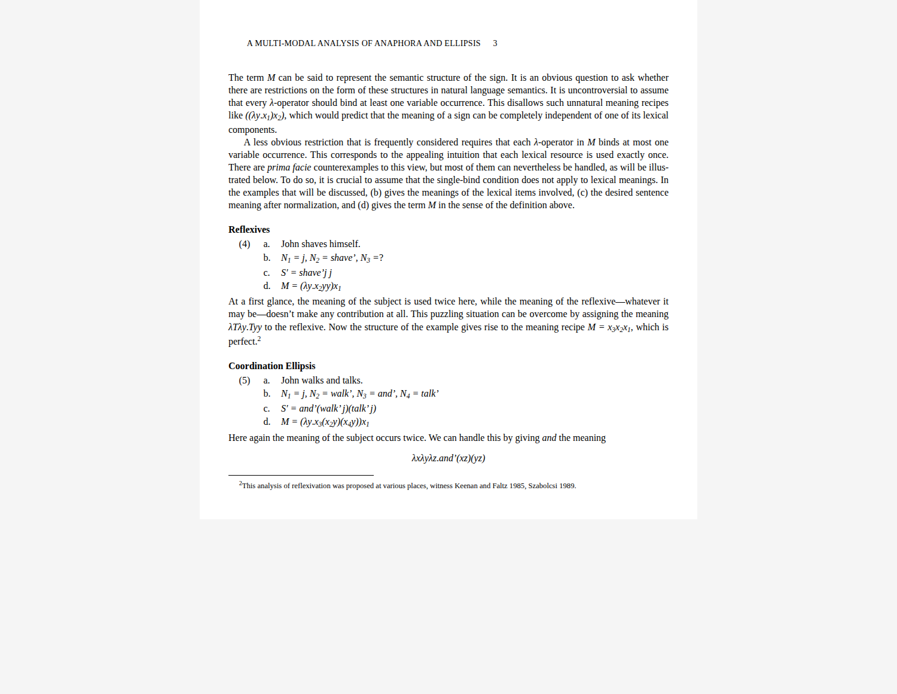A MULTI-MODAL ANALYSIS OF ANAPHORA AND ELLIPSIS 3
The term M can be said to represent the semantic structure of the sign. It is an obvious question to ask whether there are restrictions on the form of these structures in natural language semantics. It is uncontroversial to assume that every λ-operator should bind at least one variable occurrence. This disallows such unnatural meaning recipes like ((λy. x1)x2), which would predict that the meaning of a sign can be completely independent of one of its lexical components.
A less obvious restriction that is frequently considered requires that each λ-operator in M binds at most one variable occurrence. This corresponds to the appealing intuition that each lexical resource is used exactly once. There are prima facie counterexamples to this view, but most of them can nevertheless be handled, as will be illustrated below. To do so, it is crucial to assume that the single-bind condition does not apply to lexical meanings. In the examples that will be discussed, (b) gives the meanings of the lexical items involved, (c) the desired sentence meaning after normalization, and (d) gives the term M in the sense of the definition above.
Reflexives
| (4) | a. | John shaves himself. |
| | b. | N 1 = j, N 2 = shave’, N 3 = ? |
| | c. | S′ = shave’j j |
| | d. | M = (λy . x 2 yy)x 1 |
At a first glance, the meaning of the subject is used twice here, while the meaning of the reflexive—whatever it may be—doesn’t make any contribution at all. This puzzling situation can be overcome by assigning the meaning λTλy. Tyy to the reflexive. Now the structure of the example gives rise to the meaning recipe M = x3x2x1, which is perfect.2
Coordination Ellipsis
| (5) | a. | John walks and talks. |
| | b. | N 1 = j, N 2 = walk’, N 3 = and’, N 4 = talk’ |
| | c. | S′ = and’(walk’ j)(talk’ j) |
| | d. | M = (λy . x 3 (x 2 y)(x 4 y))x 1 |
Here again the meaning of the subject occurs twice. We can handle this by giving and the meaning
λxλyλz. and’(xz)(yz)
2This analysis of reflexivation was proposed at various places, witness Keenan and Faltz 1985, Szabolcsi 1989.